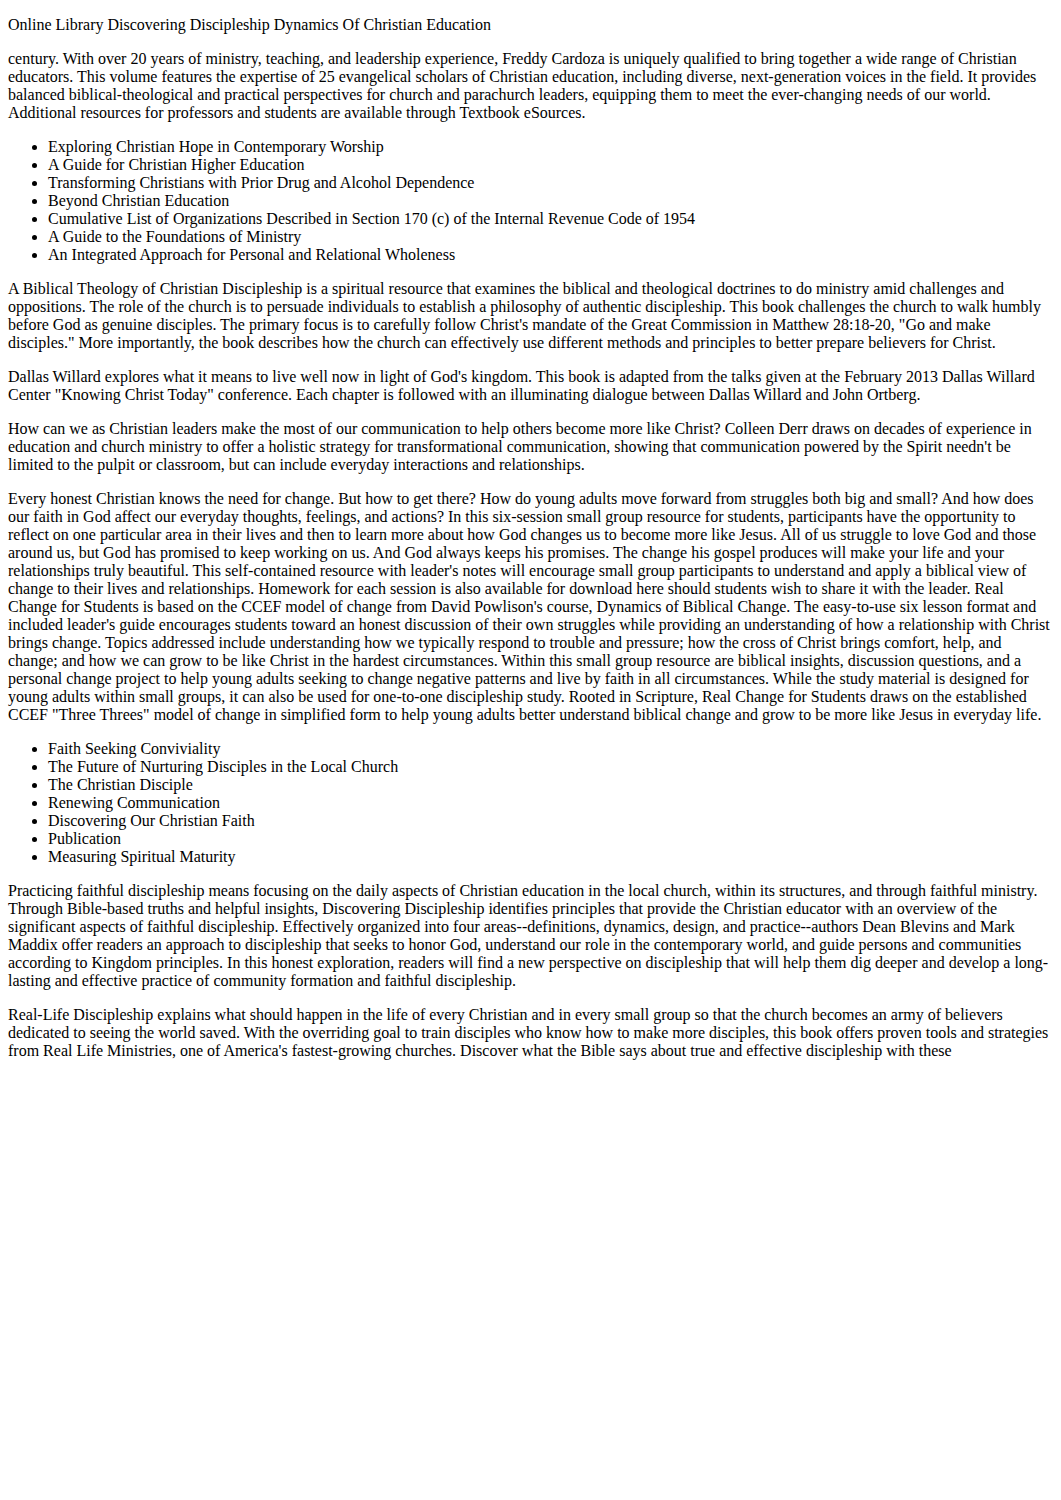Online Library Discovering Discipleship Dynamics Of Christian Education
century. With over 20 years of ministry, teaching, and leadership experience, Freddy Cardoza is uniquely qualified to bring together a wide range of Christian educators. This volume features the expertise of 25 evangelical scholars of Christian education, including diverse, next-generation voices in the field. It provides balanced biblical-theological and practical perspectives for church and parachurch leaders, equipping them to meet the ever-changing needs of our world. Additional resources for professors and students are available through Textbook eSources.
Exploring Christian Hope in Contemporary Worship
A Guide for Christian Higher Education
Transforming Christians with Prior Drug and Alcohol Dependence
Beyond Christian Education
Cumulative List of Organizations Described in Section 170 (c) of the Internal Revenue Code of 1954
A Guide to the Foundations of Ministry
An Integrated Approach for Personal and Relational Wholeness
A Biblical Theology of Christian Discipleship is a spiritual resource that examines the biblical and theological doctrines to do ministry amid challenges and oppositions. The role of the church is to persuade individuals to establish a philosophy of authentic discipleship. This book challenges the church to walk humbly before God as genuine disciples. The primary focus is to carefully follow Christ's mandate of the Great Commission in Matthew 28:18-20, "Go and make disciples." More importantly, the book describes how the church can effectively use different methods and principles to better prepare believers for Christ.
Dallas Willard explores what it means to live well now in light of God's kingdom. This book is adapted from the talks given at the February 2013 Dallas Willard Center "Knowing Christ Today" conference. Each chapter is followed with an illuminating dialogue between Dallas Willard and John Ortberg.
How can we as Christian leaders make the most of our communication to help others become more like Christ? Colleen Derr draws on decades of experience in education and church ministry to offer a holistic strategy for transformational communication, showing that communication powered by the Spirit needn't be limited to the pulpit or classroom, but can include everyday interactions and relationships.
Every honest Christian knows the need for change. But how to get there? How do young adults move forward from struggles both big and small? And how does our faith in God affect our everyday thoughts, feelings, and actions? In this six-session small group resource for students, participants have the opportunity to reflect on one particular area in their lives and then to learn more about how God changes us to become more like Jesus. All of us struggle to love God and those around us, but God has promised to keep working on us. And God always keeps his promises. The change his gospel produces will make your life and your relationships truly beautiful. This self-contained resource with leader's notes will encourage small group participants to understand and apply a biblical view of change to their lives and relationships. Homework for each session is also available for download here should students wish to share it with the leader. Real Change for Students is based on the CCEF model of change from David Powlison's course, Dynamics of Biblical Change. The easy-to-use six lesson format and included leader's guide encourages students toward an honest discussion of their own struggles while providing an understanding of how a relationship with Christ brings change. Topics addressed include understanding how we typically respond to trouble and pressure; how the cross of Christ brings comfort, help, and change; and how we can grow to be like Christ in the hardest circumstances. Within this small group resource are biblical insights, discussion questions, and a personal change project to help young adults seeking to change negative patterns and live by faith in all circumstances. While the study material is designed for young adults within small groups, it can also be used for one-to-one discipleship study. Rooted in Scripture, Real Change for Students draws on the established CCEF "Three Threes" model of change in simplified form to help young adults better understand biblical change and grow to be more like Jesus in everyday life.
Faith Seeking Conviviality
The Future of Nurturing Disciples in the Local Church
The Christian Disciple
Renewing Communication
Discovering Our Christian Faith
Publication
Measuring Spiritual Maturity
Practicing faithful discipleship means focusing on the daily aspects of Christian education in the local church, within its structures, and through faithful ministry. Through Bible-based truths and helpful insights, Discovering Discipleship identifies principles that provide the Christian educator with an overview of the significant aspects of faithful discipleship. Effectively organized into four areas--definitions, dynamics, design, and practice--authors Dean Blevins and Mark Maddix offer readers an approach to discipleship that seeks to honor God, understand our role in the contemporary world, and guide persons and communities according to Kingdom principles. In this honest exploration, readers will find a new perspective on discipleship that will help them dig deeper and develop a long-lasting and effective practice of community formation and faithful discipleship.
Real-Life Discipleship explains what should happen in the life of every Christian and in every small group so that the church becomes an army of believers dedicated to seeing the world saved. With the overriding goal to train disciples who know how to make more disciples, this book offers proven tools and strategies from Real Life Ministries, one of America's fastest-growing churches. Discover what the Bible says about true and effective discipleship with these